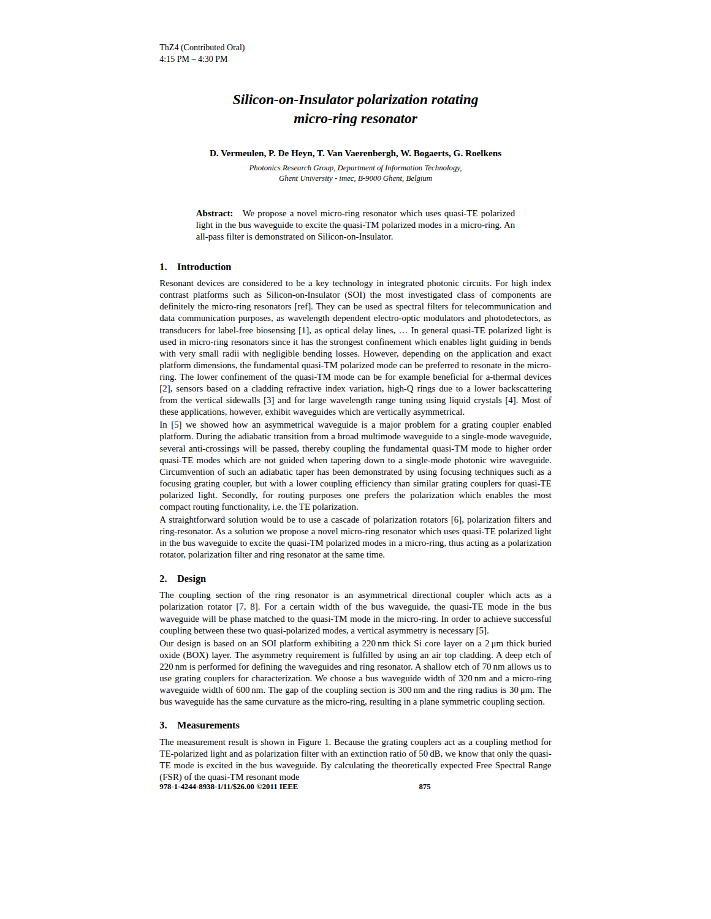ThZ4 (Contributed Oral)
4:15 PM – 4:30 PM
Silicon-on-Insulator polarization rotating
micro-ring resonator
D. Vermeulen, P. De Heyn, T. Van Vaerenbergh, W. Bogaerts, G. Roelkens
Photonics Research Group, Department of Information Technology,
Ghent University - imec, B-9000 Ghent, Belgium
Abstract: We propose a novel micro-ring resonator which uses quasi-TE polarized light in the bus waveguide to excite the quasi-TM polarized modes in a micro-ring. An all-pass filter is demonstrated on Silicon-on-Insulator.
1. Introduction
Resonant devices are considered to be a key technology in integrated photonic circuits. For high index contrast platforms such as Silicon-on-Insulator (SOI) the most investigated class of components are definitely the micro-ring resonators [ref]. They can be used as spectral filters for telecommunication and data communication purposes, as wavelength dependent electro-optic modulators and photodetectors, as transducers for label-free biosensing [1], as optical delay lines, … In general quasi-TE polarized light is used in micro-ring resonators since it has the strongest confinement which enables light guiding in bends with very small radii with negligible bending losses. However, depending on the application and exact platform dimensions, the fundamental quasi-TM polarized mode can be preferred to resonate in the micro-ring. The lower confinement of the quasi-TM mode can be for example beneficial for a-thermal devices [2], sensors based on a cladding refractive index variation, high-Q rings due to a lower backscattering from the vertical sidewalls [3] and for large wavelength range tuning using liquid crystals [4]. Most of these applications, however, exhibit waveguides which are vertically asymmetrical.
In [5] we showed how an asymmetrical waveguide is a major problem for a grating coupler enabled platform. During the adiabatic transition from a broad multimode waveguide to a single-mode waveguide, several anti-crossings will be passed, thereby coupling the fundamental quasi-TM mode to higher order quasi-TE modes which are not guided when tapering down to a single-mode photonic wire waveguide. Circumvention of such an adiabatic taper has been demonstrated by using focusing techniques such as a focusing grating coupler, but with a lower coupling efficiency than similar grating couplers for quasi-TE polarized light. Secondly, for routing purposes one prefers the polarization which enables the most compact routing functionality, i.e. the TE polarization.
A straightforward solution would be to use a cascade of polarization rotators [6], polarization filters and ring-resonator. As a solution we propose a novel micro-ring resonator which uses quasi-TE polarized light in the bus waveguide to excite the quasi-TM polarized modes in a micro-ring, thus acting as a polarization rotator, polarization filter and ring resonator at the same time.
2. Design
The coupling section of the ring resonator is an asymmetrical directional coupler which acts as a polarization rotator [7, 8]. For a certain width of the bus waveguide, the quasi-TE mode in the bus waveguide will be phase matched to the quasi-TM mode in the micro-ring. In order to achieve successful coupling between these two quasi-polarized modes, a vertical asymmetry is necessary [5].
Our design is based on an SOI platform exhibiting a 220 nm thick Si core layer on a 2 μm thick buried oxide (BOX) layer. The asymmetry requirement is fulfilled by using an air top cladding. A deep etch of 220 nm is performed for defining the waveguides and ring resonator. A shallow etch of 70 nm allows us to use grating couplers for characterization. We choose a bus waveguide width of 320 nm and a micro-ring waveguide width of 600 nm. The gap of the coupling section is 300 nm and the ring radius is 30 μm. The bus waveguide has the same curvature as the micro-ring, resulting in a plane symmetric coupling section.
3. Measurements
The measurement result is shown in Figure 1. Because the grating couplers act as a coupling method for TE-polarized light and as polarization filter with an extinction ratio of 50 dB, we know that only the quasi-TE mode is excited in the bus waveguide. By calculating the theoretically expected Free Spectral Range (FSR) of the quasi-TM resonant mode
978-1-4244-8938-1/11/$26.00 ©2011 IEEE
875